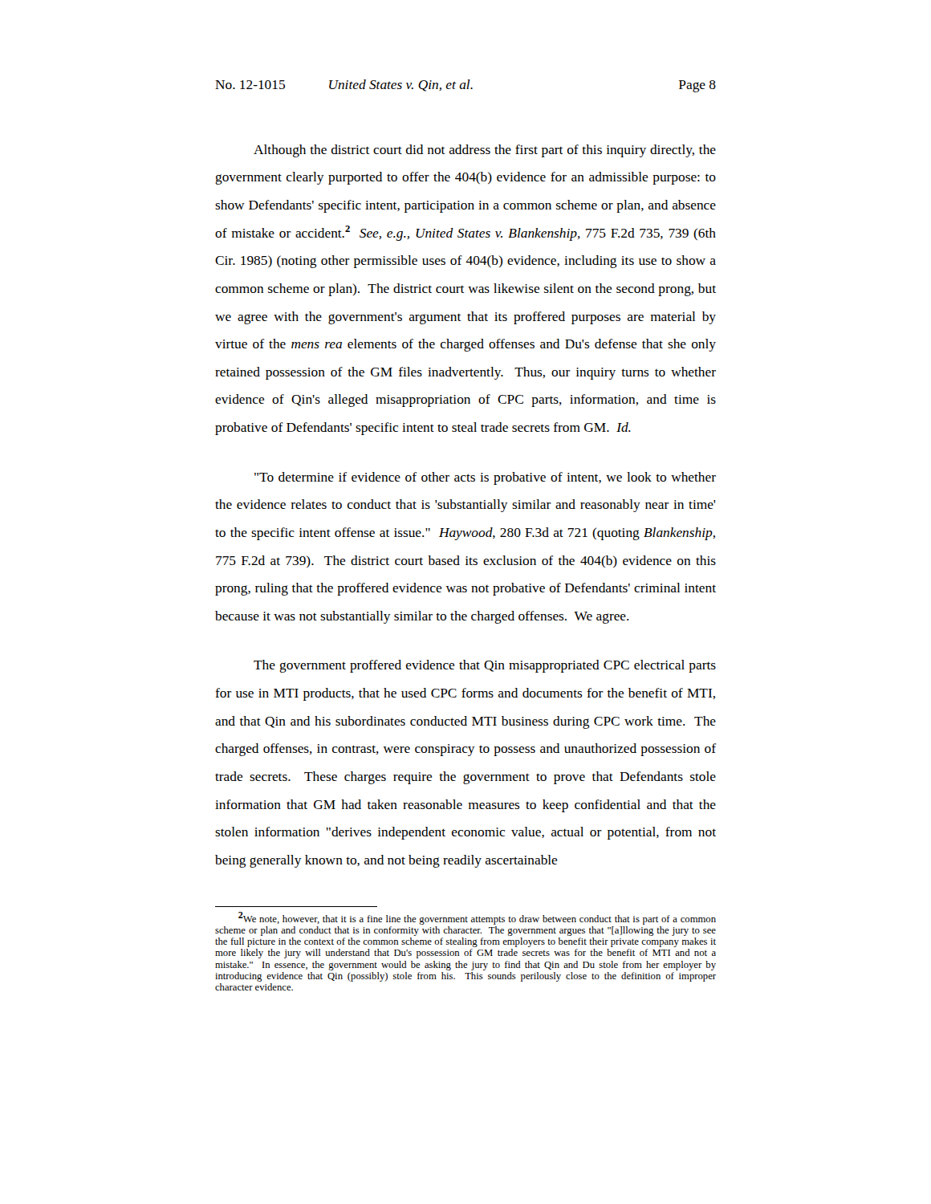No. 12-1015 United States v. Qin, et al. Page 8
Although the district court did not address the first part of this inquiry directly, the government clearly purported to offer the 404(b) evidence for an admissible purpose: to show Defendants' specific intent, participation in a common scheme or plan, and absence of mistake or accident.2 See, e.g., United States v. Blankenship, 775 F.2d 735, 739 (6th Cir. 1985) (noting other permissible uses of 404(b) evidence, including its use to show a common scheme or plan). The district court was likewise silent on the second prong, but we agree with the government's argument that its proffered purposes are material by virtue of the mens rea elements of the charged offenses and Du's defense that she only retained possession of the GM files inadvertently. Thus, our inquiry turns to whether evidence of Qin's alleged misappropriation of CPC parts, information, and time is probative of Defendants' specific intent to steal trade secrets from GM. Id.
"To determine if evidence of other acts is probative of intent, we look to whether the evidence relates to conduct that is 'substantially similar and reasonably near in time' to the specific intent offense at issue." Haywood, 280 F.3d at 721 (quoting Blankenship, 775 F.2d at 739). The district court based its exclusion of the 404(b) evidence on this prong, ruling that the proffered evidence was not probative of Defendants' criminal intent because it was not substantially similar to the charged offenses. We agree.
The government proffered evidence that Qin misappropriated CPC electrical parts for use in MTI products, that he used CPC forms and documents for the benefit of MTI, and that Qin and his subordinates conducted MTI business during CPC work time. The charged offenses, in contrast, were conspiracy to possess and unauthorized possession of trade secrets. These charges require the government to prove that Defendants stole information that GM had taken reasonable measures to keep confidential and that the stolen information "derives independent economic value, actual or potential, from not being generally known to, and not being readily ascertainable
2 We note, however, that it is a fine line the government attempts to draw between conduct that is part of a common scheme or plan and conduct that is in conformity with character. The government argues that "[a]llowing the jury to see the full picture in the context of the common scheme of stealing from employers to benefit their private company makes it more likely the jury will understand that Du's possession of GM trade secrets was for the benefit of MTI and not a mistake." In essence, the government would be asking the jury to find that Qin and Du stole from her employer by introducing evidence that Qin (possibly) stole from his. This sounds perilously close to the definition of improper character evidence.